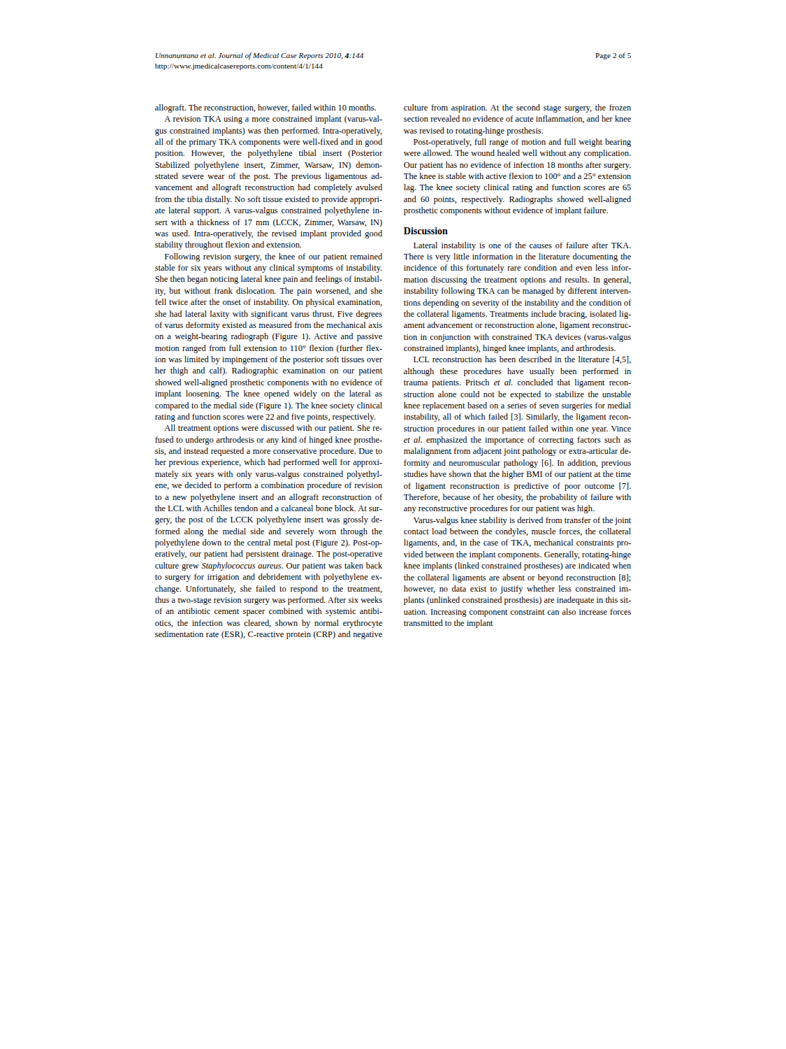Unnanuntana et al. Journal of Medical Case Reports 2010, 4:144
http://www.jmedicalcasereports.com/content/4/1/144
Page 2 of 5
allograft. The reconstruction, however, failed within 10 months.
A revision TKA using a more constrained implant (varus-valgus constrained implants) was then performed. Intra-operatively, all of the primary TKA components were well-fixed and in good position. However, the polyethylene tibial insert (Posterior Stabilized polyethylene insert, Zimmer, Warsaw, IN) demonstrated severe wear of the post. The previous ligamentous advancement and allograft reconstruction had completely avulsed from the tibia distally. No soft tissue existed to provide appropriate lateral support. A varus-valgus constrained polyethylene insert with a thickness of 17 mm (LCCK, Zimmer, Warsaw, IN) was used. Intra-operatively, the revised implant provided good stability throughout flexion and extension.
Following revision surgery, the knee of our patient remained stable for six years without any clinical symptoms of instability. She then began noticing lateral knee pain and feelings of instability, but without frank dislocation. The pain worsened, and she fell twice after the onset of instability. On physical examination, she had lateral laxity with significant varus thrust. Five degrees of varus deformity existed as measured from the mechanical axis on a weight-bearing radiograph (Figure 1). Active and passive motion ranged from full extension to 110° flexion (further flexion was limited by impingement of the posterior soft tissues over her thigh and calf). Radiographic examination on our patient showed well-aligned prosthetic components with no evidence of implant loosening. The knee opened widely on the lateral as compared to the medial side (Figure 1). The knee society clinical rating and function scores were 22 and five points, respectively.
All treatment options were discussed with our patient. She refused to undergo arthrodesis or any kind of hinged knee prosthesis, and instead requested a more conservative procedure. Due to her previous experience, which had performed well for approximately six years with only varus-valgus constrained polyethylene, we decided to perform a combination procedure of revision to a new polyethylene insert and an allograft reconstruction of the LCL with Achilles tendon and a calcaneal bone block. At surgery, the post of the LCCK polyethylene insert was grossly deformed along the medial side and severely worn through the polyethylene down to the central metal post (Figure 2). Post-operatively, our patient had persistent drainage. The post-operative culture grew Staphylococcus aureus. Our patient was taken back to surgery for irrigation and debridement with polyethylene exchange. Unfortunately, she failed to respond to the treatment, thus a two-stage revision surgery was performed. After six weeks of an antibiotic cement spacer combined with systemic antibiotics, the infection was cleared, shown by normal erythrocyte sedimentation rate (ESR), C-reactive protein (CRP) and negative culture from aspiration. At the second stage surgery, the frozen section revealed no evidence of acute inflammation, and her knee was revised to rotating-hinge prosthesis.
Post-operatively, full range of motion and full weight bearing were allowed. The wound healed well without any complication. Our patient has no evidence of infection 18 months after surgery. The knee is stable with active flexion to 100° and a 25° extension lag. The knee society clinical rating and function scores are 65 and 60 points, respectively. Radiographs showed well-aligned prosthetic components without evidence of implant failure.
Discussion
Lateral instability is one of the causes of failure after TKA. There is very little information in the literature documenting the incidence of this fortunately rare condition and even less information discussing the treatment options and results. In general, instability following TKA can be managed by different interventions depending on severity of the instability and the condition of the collateral ligaments. Treatments include bracing, isolated ligament advancement or reconstruction alone, ligament reconstruction in conjunction with constrained TKA devices (varus-valgus constrained implants), hinged knee implants, and arthrodesis.
LCL reconstruction has been described in the literature [4,5], although these procedures have usually been performed in trauma patients. Pritsch et al. concluded that ligament reconstruction alone could not be expected to stabilize the unstable knee replacement based on a series of seven surgeries for medial instability, all of which failed [3]. Similarly, the ligament reconstruction procedures in our patient failed within one year. Vince et al. emphasized the importance of correcting factors such as malalignment from adjacent joint pathology or extra-articular deformity and neuromuscular pathology [6]. In addition, previous studies have shown that the higher BMI of our patient at the time of ligament reconstruction is predictive of poor outcome [7]. Therefore, because of her obesity, the probability of failure with any reconstructive procedures for our patient was high.
Varus-valgus knee stability is derived from transfer of the joint contact load between the condyles, muscle forces, the collateral ligaments, and, in the case of TKA, mechanical constraints provided between the implant components. Generally, rotating-hinge knee implants (linked constrained prostheses) are indicated when the collateral ligaments are absent or beyond reconstruction [8]; however, no data exist to justify whether less constrained implants (unlinked constrained prosthesis) are inadequate in this situation. Increasing component constraint can also increase forces transmitted to the implant